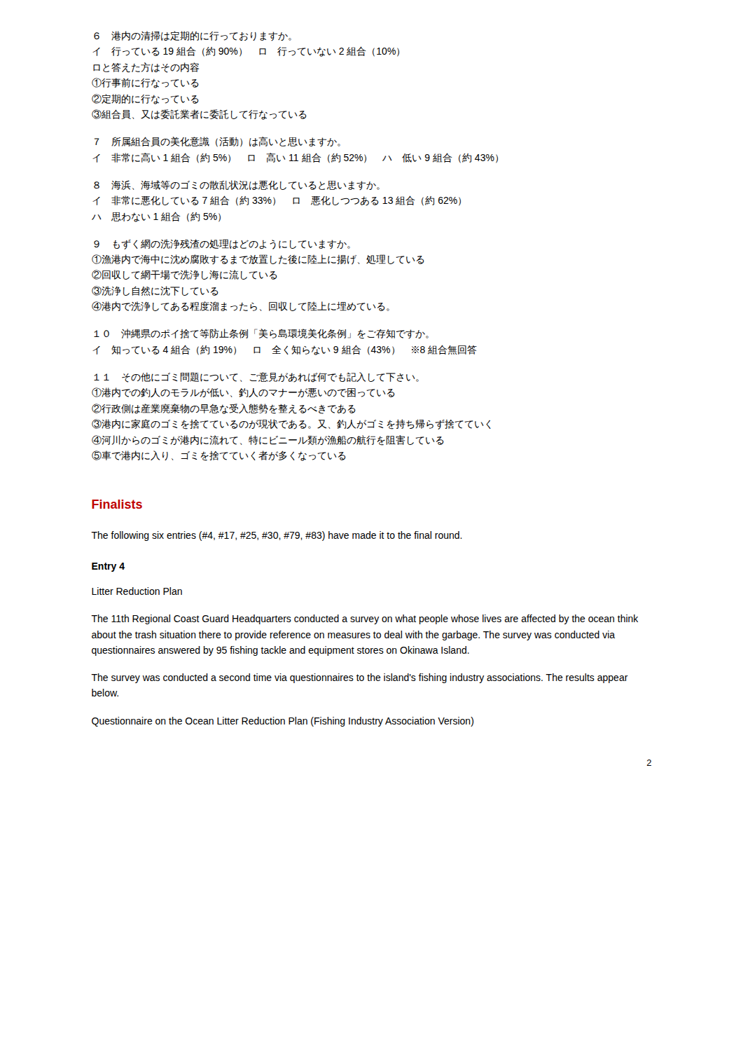６　港内の清掃は定期的に行っておりますか。
イ　行っている 19 組合（約 90%）　ロ　行っていない 2 組合（10%）
ロと答えた方はその内容
①行事前に行なっている
②定期的に行なっている
③組合員、又は委託業者に委託して行なっている
７　所属組合員の美化意識（活動）は高いと思いますか。
イ　非常に高い 1 組合（約 5%）　ロ　高い 11 組合（約 52%）　ハ　低い 9 組合（約 43%）
８　海浜、海域等のゴミの散乱状況は悪化していると思いますか。
イ　非常に悪化している 7 組合（約 33%）　ロ　悪化しつつある 13 組合（約 62%）
ハ　思わない 1 組合（約 5%）
９　もずく網の洗浄残渣の処理はどのようにしていますか。
①漁港内で海中に沈め腐敗するまで放置した後に陸上に揚げ、処理している
②回収して網干場で洗浄し海に流している
③洗浄し自然に沈下している
④港内で洗浄してある程度溜まったら、回収して陸上に埋めている。
１０　沖縄県のポイ捨て等防止条例「美ら島環境美化条例」をご存知ですか。
イ　知っている 4 組合（約 19%）　ロ　全く知らない 9 組合（43%）　※8 組合無回答
１１　その他にゴミ問題について、ご意見があれば何でも記入して下さい。
①港内での釣人のモラルが低い、釣人のマナーが悪いので困っている
②行政側は産業廃棄物の早急な受入態勢を整えるべきである
③港内に家庭のゴミを捨てているのが現状である。又、釣人がゴミを持ち帰らず捨てていく
④河川からのゴミが港内に流れて、特にビニール類が漁船の航行を阻害している
⑤車で港内に入り、ゴミを捨てていく者が多くなっている
Finalists
The following six entries (#4, #17, #25, #30, #79, #83) have made it to the final round.
Entry 4
Litter Reduction Plan
The 11th Regional Coast Guard Headquarters conducted a survey on what people whose lives are affected by the ocean think about the trash situation there to provide reference on measures to deal with the garbage. The survey was conducted via questionnaires answered by 95 fishing tackle and equipment stores on Okinawa Island.
The survey was conducted a second time via questionnaires to the island's fishing industry associations. The results appear below.
Questionnaire on the Ocean Litter Reduction Plan (Fishing Industry Association Version)
2